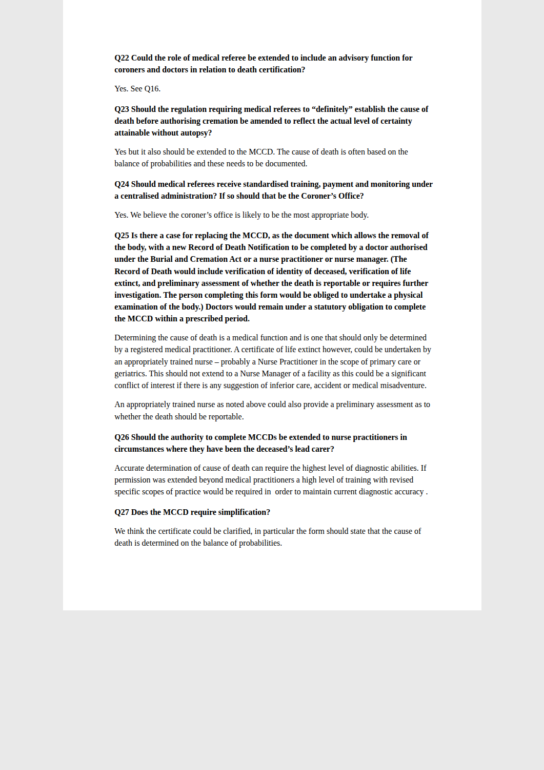Q22 Could the role of medical referee be extended to include an advisory function for coroners and doctors in relation to death certification?
Yes. See Q16.
Q23 Should the regulation requiring medical referees to “definitely” establish the cause of death before authorising cremation be amended to reflect the actual level of certainty attainable without autopsy?
Yes but it also should be extended to the MCCD. The cause of death is often based on the balance of probabilities and these needs to be documented.
Q24 Should medical referees receive standardised training, payment and monitoring under a centralised administration? If so should that be the Coroner’s Office?
Yes. We believe the coroner’s office is likely to be the most appropriate body.
Q25 Is there a case for replacing the MCCD, as the document which allows the removal of the body, with a new Record of Death Notification to be completed by a doctor authorised under the Burial and Cremation Act or a nurse practitioner or nurse manager. (The Record of Death would include verification of identity of deceased, verification of life extinct, and preliminary assessment of whether the death is reportable or requires further investigation. The person completing this form would be obliged to undertake a physical examination of the body.) Doctors would remain under a statutory obligation to complete the MCCD within a prescribed period.
Determining the cause of death is a medical function and is one that should only be determined by a registered medical practitioner. A certificate of life extinct however, could be undertaken by an appropriately trained nurse – probably a Nurse Practitioner in the scope of primary care or geriatrics. This should not extend to a Nurse Manager of a facility as this could be a significant conflict of interest if there is any suggestion of inferior care, accident or medical misadventure.
An appropriately trained nurse as noted above could also provide a preliminary assessment as to whether the death should be reportable.
Q26 Should the authority to complete MCCDs be extended to nurse practitioners in circumstances where they have been the deceased’s lead carer?
Accurate determination of cause of death can require the highest level of diagnostic abilities. If permission was extended beyond medical practitioners a high level of training with revised specific scopes of practice would be required in order to maintain current diagnostic accuracy .
Q27 Does the MCCD require simplification?
We think the certificate could be clarified, in particular the form should state that the cause of death is determined on the balance of probabilities.